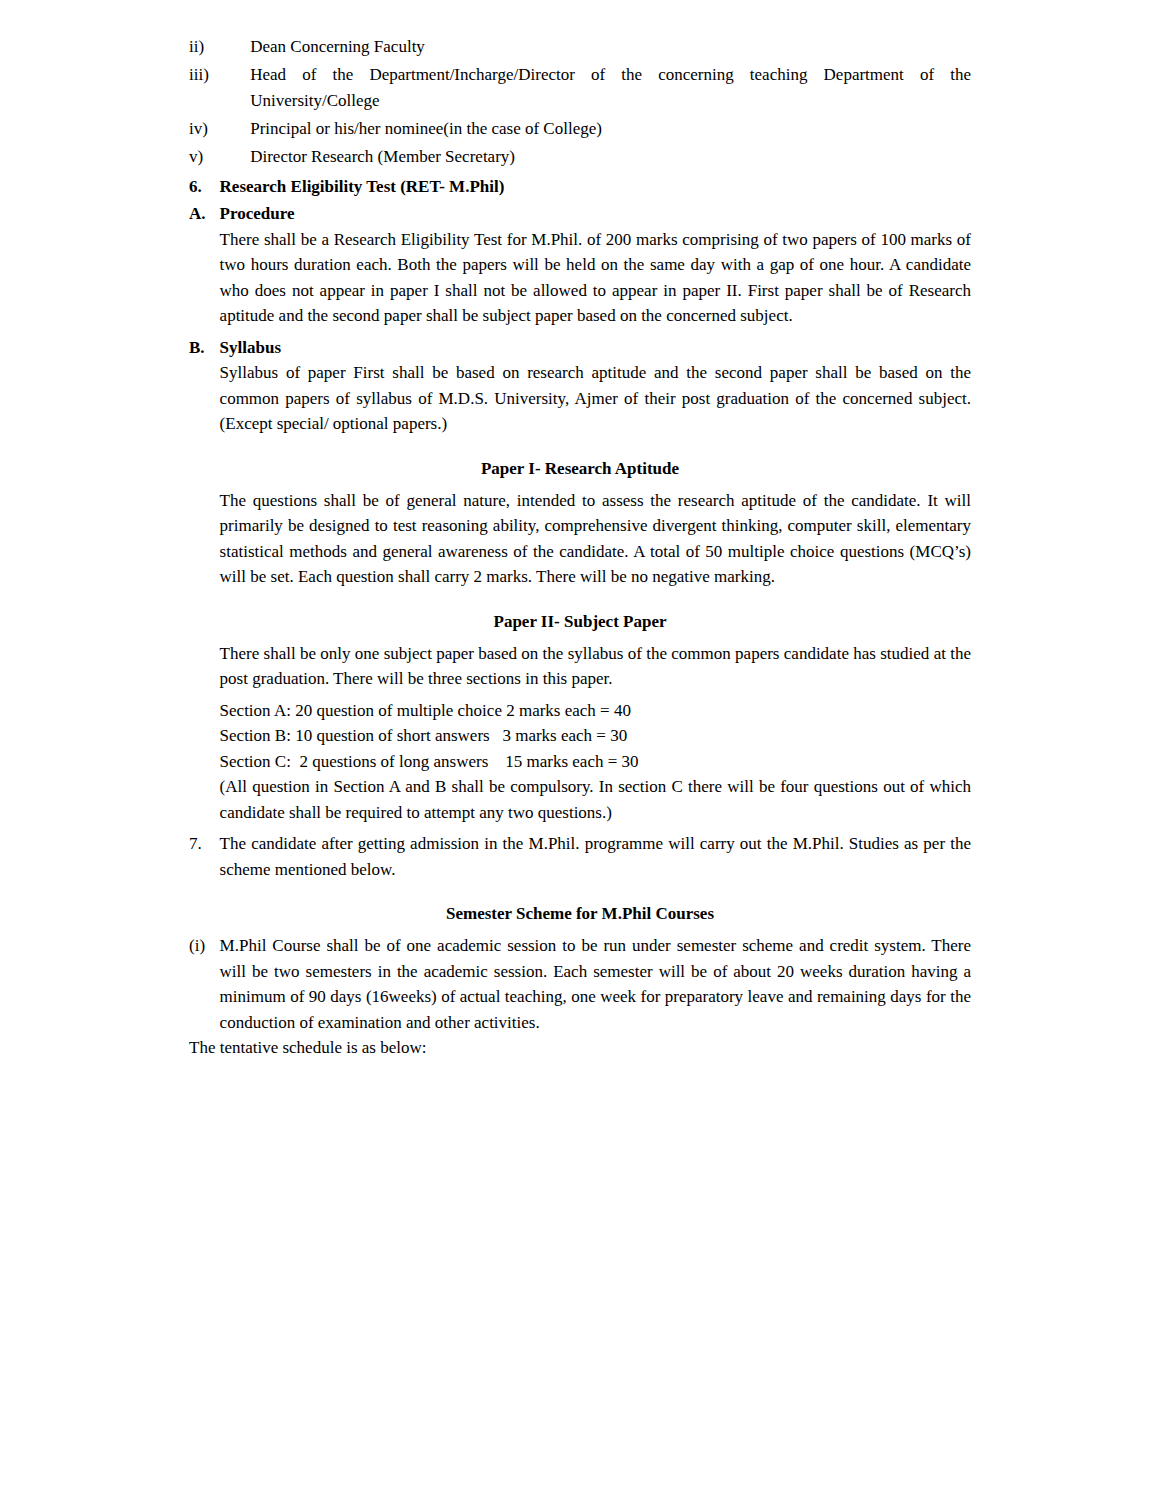ii) Dean Concerning Faculty
iii) Head of the Department/Incharge/Director of the concerning teaching Department of the University/College
iv) Principal or his/her nominee(in the case of College)
v) Director Research (Member Secretary)
6. Research Eligibility Test (RET- M.Phil)
A. Procedure
There shall be a Research Eligibility Test for M.Phil. of 200 marks comprising of two papers of 100 marks of two hours duration each. Both the papers will be held on the same day with a gap of one hour. A candidate who does not appear in paper I shall not be allowed to appear in paper II. First paper shall be of Research aptitude and the second paper shall be subject paper based on the concerned subject.
B. Syllabus
Syllabus of paper First shall be based on research aptitude and the second paper shall be based on the common papers of syllabus of M.D.S. University, Ajmer of their post graduation of the concerned subject. (Except special/ optional papers.)
Paper I- Research Aptitude
The questions shall be of general nature, intended to assess the research aptitude of the candidate. It will primarily be designed to test reasoning ability, comprehensive divergent thinking, computer skill, elementary statistical methods and general awareness of the candidate. A total of 50 multiple choice questions (MCQ’s) will be set. Each question shall carry 2 marks. There will be no negative marking.
Paper II- Subject Paper
There shall be only one subject paper based on the syllabus of the common papers candidate has studied at the post graduation. There will be three sections in this paper.
Section A: 20 question of multiple choice 2 marks each = 40
Section B: 10 question of short answers 3 marks each = 30
Section C: 2 questions of long answers 15 marks each = 30
(All question in Section A and B shall be compulsory. In section C there will be four questions out of which candidate shall be required to attempt any two questions.)
7. The candidate after getting admission in the M.Phil. programme will carry out the M.Phil. Studies as per the scheme mentioned below.
Semester Scheme for M.Phil Courses
(i) M.Phil Course shall be of one academic session to be run under semester scheme and credit system. There will be two semesters in the academic session. Each semester will be of about 20 weeks duration having a minimum of 90 days (16weeks) of actual teaching, one week for preparatory leave and remaining days for the conduction of examination and other activities.
The tentative schedule is as below: